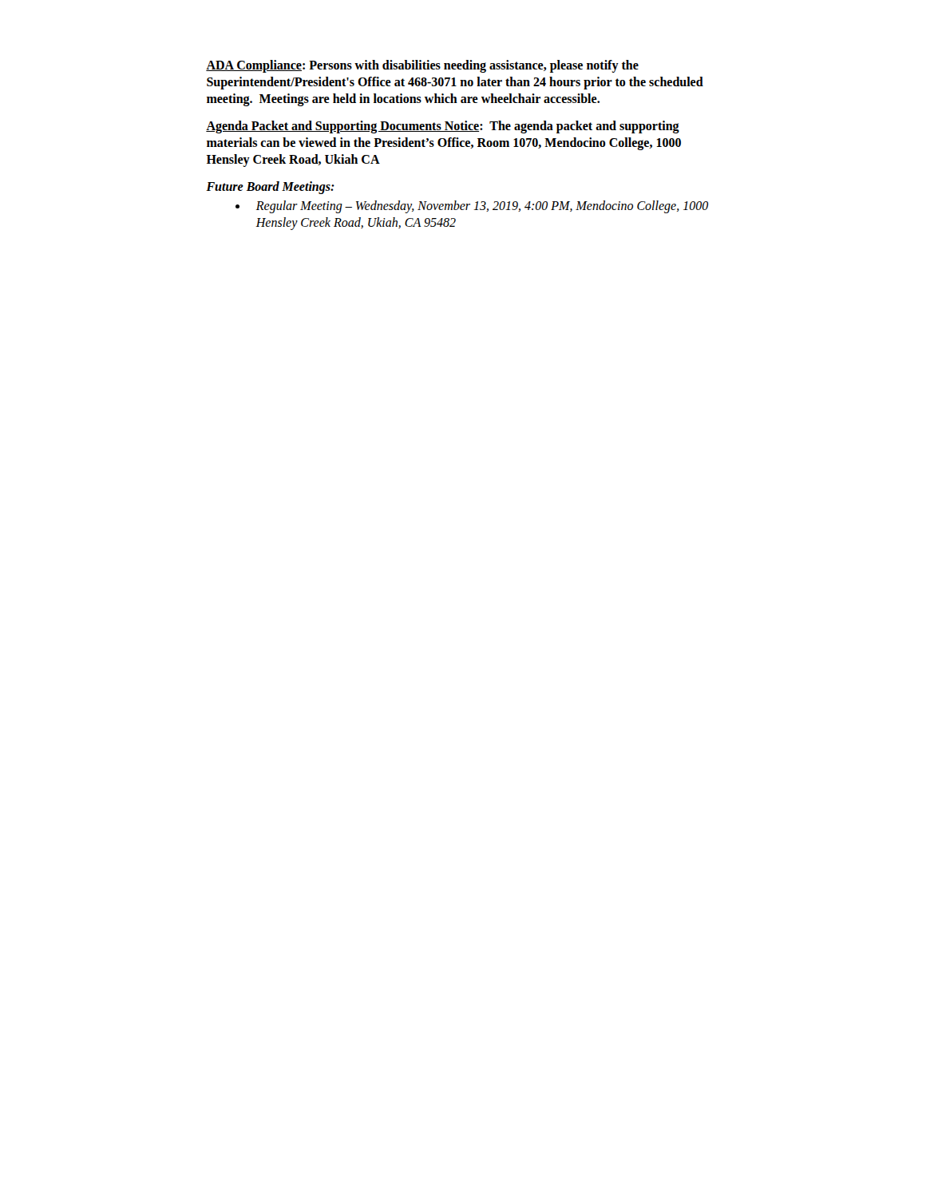ADA Compliance: Persons with disabilities needing assistance, please notify the Superintendent/President's Office at 468-3071 no later than 24 hours prior to the scheduled meeting. Meetings are held in locations which are wheelchair accessible.
Agenda Packet and Supporting Documents Notice: The agenda packet and supporting materials can be viewed in the President’s Office, Room 1070, Mendocino College, 1000 Hensley Creek Road, Ukiah CA
Future Board Meetings:
Regular Meeting – Wednesday, November 13, 2019, 4:00 PM, Mendocino College, 1000 Hensley Creek Road, Ukiah, CA 95482